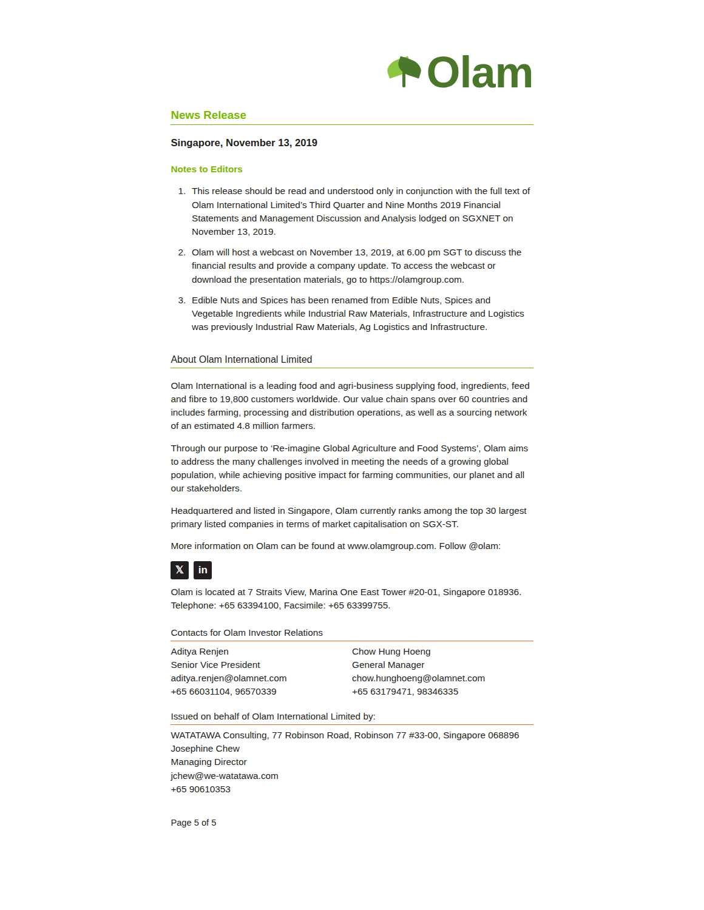Olam
News Release
Singapore, November 13, 2019
Notes to Editors
This release should be read and understood only in conjunction with the full text of Olam International Limited’s Third Quarter and Nine Months 2019 Financial Statements and Management Discussion and Analysis lodged on SGXNET on November 13, 2019.
Olam will host a webcast on November 13, 2019, at 6.00 pm SGT to discuss the financial results and provide a company update. To access the webcast or download the presentation materials, go to https://olamgroup.com.
Edible Nuts and Spices has been renamed from Edible Nuts, Spices and Vegetable Ingredients while Industrial Raw Materials, Infrastructure and Logistics was previously Industrial Raw Materials, Ag Logistics and Infrastructure.
About Olam International Limited
Olam International is a leading food and agri-business supplying food, ingredients, feed and fibre to 19,800 customers worldwide. Our value chain spans over 60 countries and includes farming, processing and distribution operations, as well as a sourcing network of an estimated 4.8 million farmers.
Through our purpose to ‘Re-imagine Global Agriculture and Food Systems’, Olam aims to address the many challenges involved in meeting the needs of a growing global population, while achieving positive impact for farming communities, our planet and all our stakeholders.
Headquartered and listed in Singapore, Olam currently ranks among the top 30 largest primary listed companies in terms of market capitalisation on SGX-ST.
More information on Olam can be found at www.olamgroup.com. Follow @olam:
𝕏in
Olam is located at 7 Straits View, Marina One East Tower #20-01, Singapore 018936.
Telephone: +65 63394100, Facsimile: +65 63399755.
Contacts for Olam Investor Relations
| Aditya Renjen Senior Vice President aditya.renjen@olamnet.com +65 66031104, 96570339 | Chow Hung Hoeng General Manager chow.hunghoeng@olamnet.com +65 63179471, 98346335 |
Issued on behalf of Olam International Limited by:
WATATAWA Consulting, 77 Robinson Road, Robinson 77 #33-00, Singapore 068896
Josephine Chew
Managing Director
jchew@we-watatawa.com
+65 90610353
Page 5 of 5